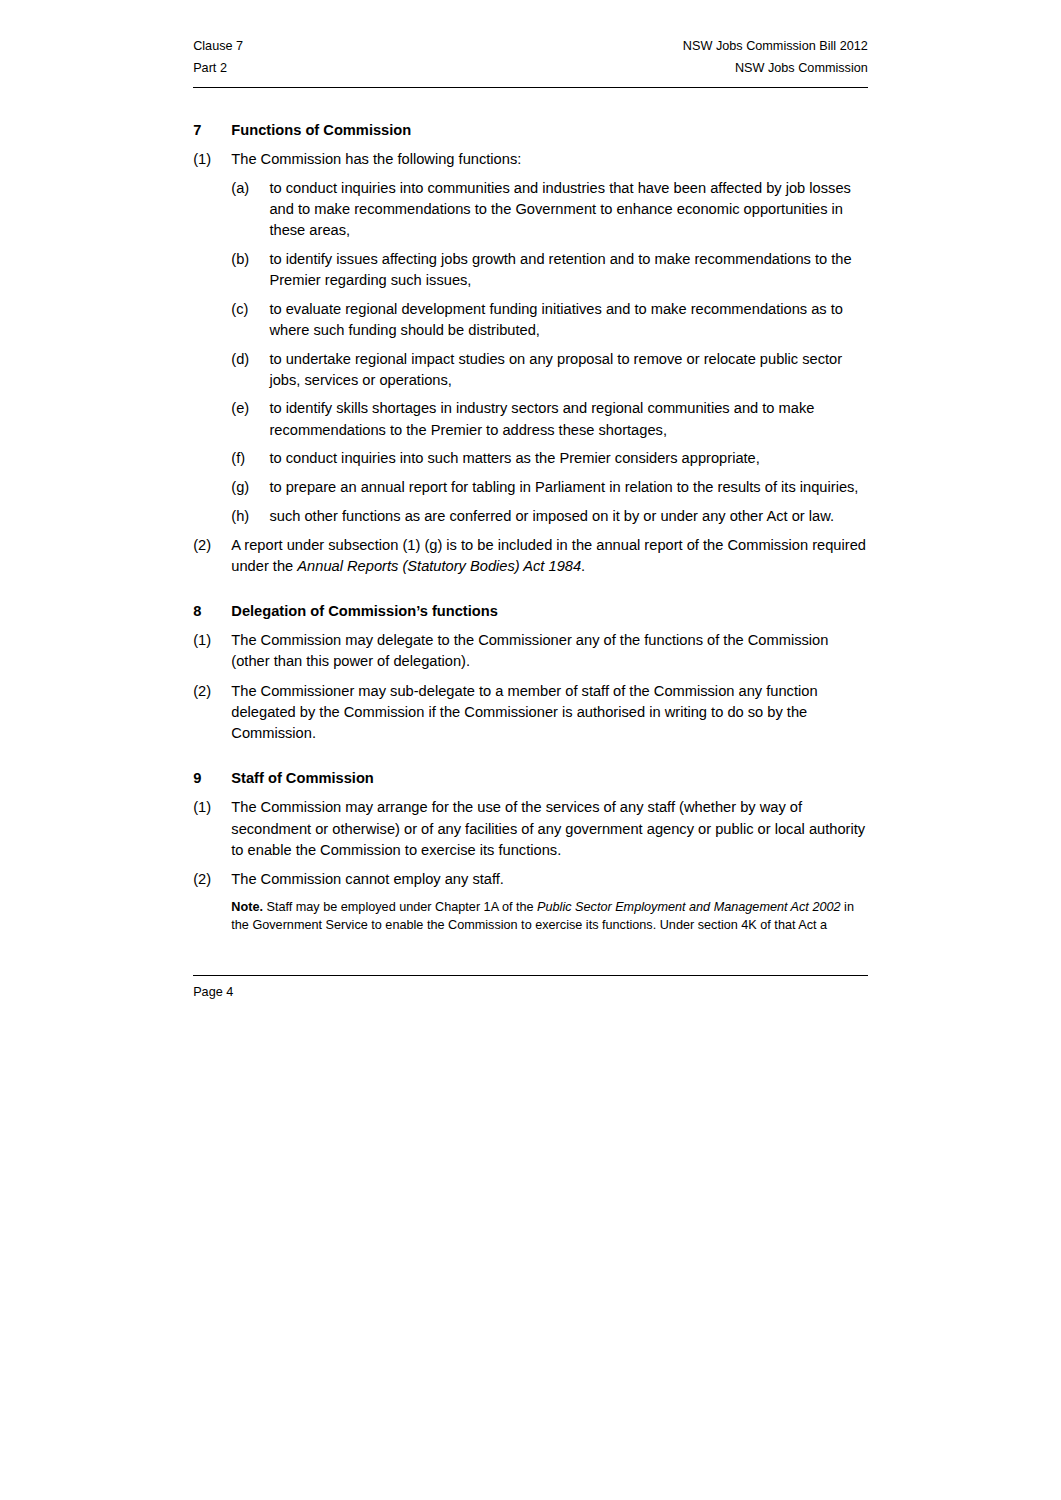Clause 7 NSW Jobs Commission Bill 2012
Part 2 NSW Jobs Commission
7
Functions of Commission
(1)
The Commission has the following functions:
(a)
to conduct inquiries into communities and industries that have been affected by job losses and to make recommendations to the Government to enhance economic opportunities in these areas,
(b)
to identify issues affecting jobs growth and retention and to make recommendations to the Premier regarding such issues,
(c)
to evaluate regional development funding initiatives and to make recommendations as to where such funding should be distributed,
(d)
to undertake regional impact studies on any proposal to remove or relocate public sector jobs, services or operations,
(e)
to identify skills shortages in industry sectors and regional communities and to make recommendations to the Premier to address these shortages,
(f)
to conduct inquiries into such matters as the Premier considers appropriate,
(g)
to prepare an annual report for tabling in Parliament in relation to the results of its inquiries,
(h)
such other functions as are conferred or imposed on it by or under any other Act or law.
(2)
A report under subsection (1) (g) is to be included in the annual report of the Commission required under the Annual Reports (Statutory Bodies) Act 1984.
8
Delegation of Commission’s functions
(1)
The Commission may delegate to the Commissioner any of the functions of the Commission (other than this power of delegation).
(2)
The Commissioner may sub-delegate to a member of staff of the Commission any function delegated by the Commission if the Commissioner is authorised in writing to do so by the Commission.
9
Staff of Commission
(1)
The Commission may arrange for the use of the services of any staff (whether by way of secondment or otherwise) or of any facilities of any government agency or public or local authority to enable the Commission to exercise its functions.
(2)
The Commission cannot employ any staff.
Note. Staff may be employed under Chapter 1A of the Public Sector Employment and Management Act 2002 in the Government Service to enable the Commission to exercise its functions. Under section 4K of that Act a
Page 4